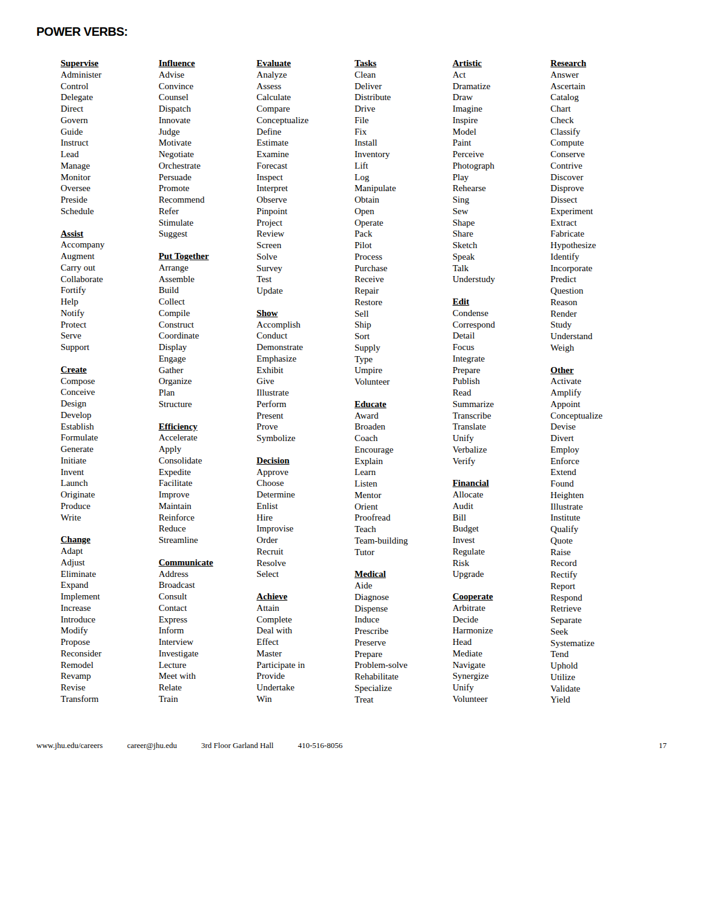POWER VERBS:
Supervise
Administer
Control
Delegate
Direct
Govern
Guide
Instruct
Lead
Manage
Monitor
Oversee
Preside
Schedule
Assist
Accompany
Augment
Carry out
Collaborate
Fortify
Help
Notify
Protect
Serve
Support
Create
Compose
Conceive
Design
Develop
Establish
Formulate
Generate
Initiate
Invent
Launch
Originate
Produce
Write
Change
Adapt
Adjust
Eliminate
Expand
Implement
Increase
Introduce
Modify
Propose
Reconsider
Remodel
Revamp
Revise
Transform
Influence
Advise
Convince
Counsel
Dispatch
Innovate
Judge
Motivate
Negotiate
Orchestrate
Persuade
Promote
Recommend
Refer
Stimulate
Suggest
Put Together
Arrange
Assemble
Build
Collect
Compile
Construct
Coordinate
Display
Engage
Gather
Organize
Plan
Structure
Efficiency
Accelerate
Apply
Consolidate
Expedite
Facilitate
Improve
Maintain
Reinforce
Reduce
Streamline
Communicate
Address
Broadcast
Consult
Contact
Express
Inform
Interview
Investigate
Lecture
Meet with
Relate
Train
Evaluate
Analyze
Assess
Calculate
Compare
Conceptualize
Define
Estimate
Examine
Forecast
Inspect
Interpret
Observe
Pinpoint
Project
Review
Screen
Solve
Survey
Test
Update
Show
Accomplish
Conduct
Demonstrate
Emphasize
Exhibit
Give
Illustrate
Perform
Present
Prove
Symbolize
Decision
Approve
Choose
Determine
Enlist
Hire
Improvise
Order
Recruit
Resolve
Select
Achieve
Attain
Complete
Deal with
Effect
Master
Participate in
Provide
Undertake
Win
Tasks
Clean
Deliver
Distribute
Drive
File
Fix
Install
Inventory
Lift
Log
Manipulate
Obtain
Open
Operate
Pack
Pilot
Process
Purchase
Receive
Repair
Restore
Sell
Ship
Sort
Supply
Type
Umpire
Volunteer
Educate
Award
Broaden
Coach
Encourage
Explain
Learn
Listen
Mentor
Orient
Proofread
Teach
Team-building
Tutor
Medical
Aide
Diagnose
Dispense
Induce
Prescribe
Preserve
Prepare
Problem-solve
Rehabilitate
Specialize
Treat
Artistic
Act
Dramatize
Draw
Imagine
Inspire
Model
Paint
Perceive
Photograph
Play
Rehearse
Sing
Sew
Shape
Share
Sketch
Speak
Talk
Understudy
Edit
Condense
Correspond
Detail
Focus
Integrate
Prepare
Publish
Read
Summarize
Transcribe
Translate
Unify
Verbalize
Verify
Financial
Allocate
Audit
Bill
Budget
Invest
Regulate
Risk
Upgrade
Cooperate
Arbitrate
Decide
Harmonize
Head
Mediate
Navigate
Synergize
Unify
Volunteer
Research
Answer
Ascertain
Catalog
Chart
Check
Classify
Compute
Conserve
Contrive
Discover
Disprove
Dissect
Experiment
Extract
Fabricate
Hypothesize
Identify
Incorporate
Predict
Question
Reason
Render
Study
Understand
Weigh
Other
Activate
Amplify
Appoint
Conceptualize
Devise
Divert
Employ
Enforce
Extend
Found
Heighten
Illustrate
Institute
Qualify
Quote
Raise
Record
Rectify
Report
Respond
Retrieve
Separate
Seek
Systematize
Tend
Uphold
Utilize
Validate
Yield
www.jhu.edu/careers career@jhu.edu 3rd Floor Garland Hall 410-516-8056
17